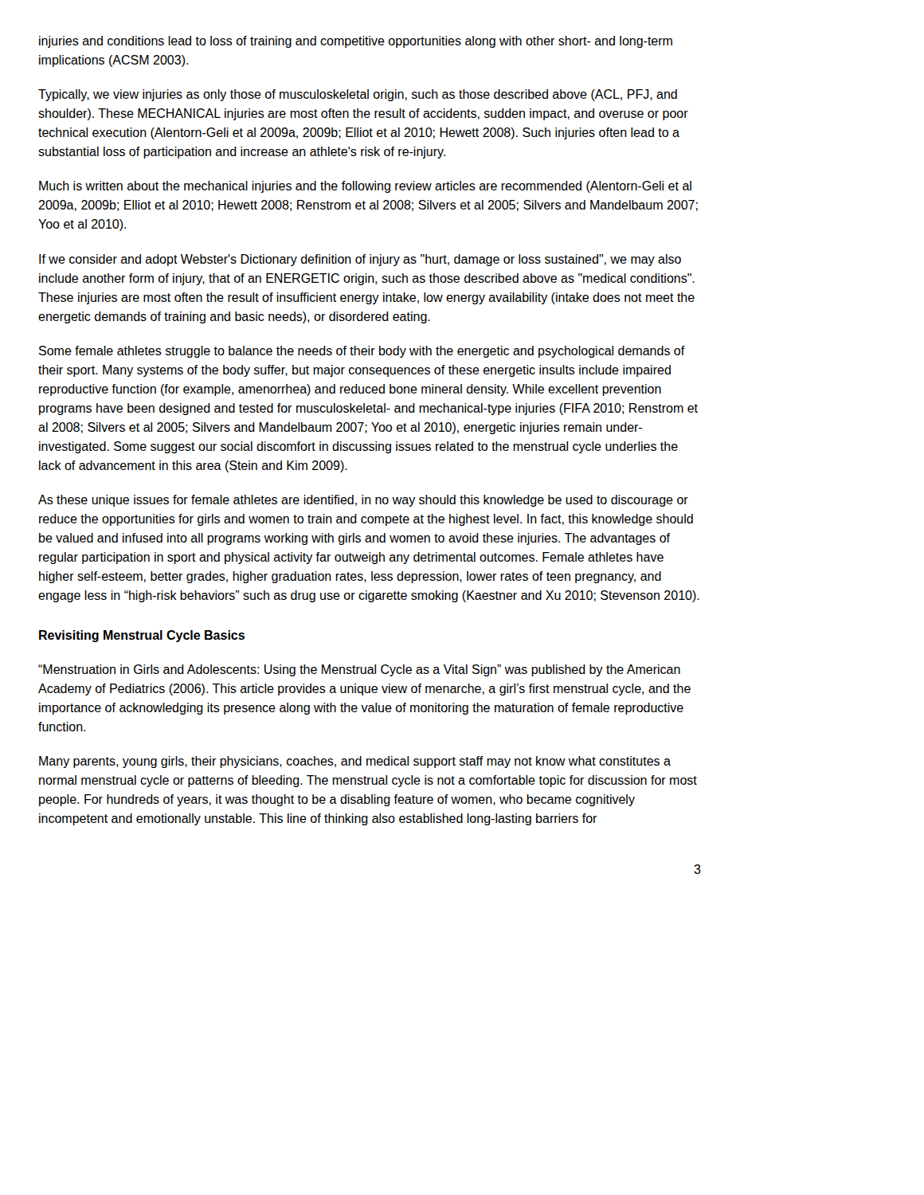injuries and conditions lead to loss of training and competitive opportunities along with other short- and long-term implications (ACSM 2003).
Typically, we view injuries as only those of musculoskeletal origin, such as those described above (ACL, PFJ, and shoulder). These MECHANICAL injuries are most often the result of accidents, sudden impact, and overuse or poor technical execution (Alentorn-Geli et al 2009a, 2009b; Elliot et al 2010; Hewett 2008). Such injuries often lead to a substantial loss of participation and increase an athlete's risk of re-injury.
Much is written about the mechanical injuries and the following review articles are recommended (Alentorn-Geli et al 2009a, 2009b; Elliot et al 2010; Hewett 2008; Renstrom et al 2008; Silvers et al 2005; Silvers and Mandelbaum 2007; Yoo et al 2010).
If we consider and adopt Webster's Dictionary definition of injury as "hurt, damage or loss sustained", we may also include another form of injury, that of an ENERGETIC origin, such as those described above as "medical conditions". These injuries are most often the result of insufficient energy intake, low energy availability (intake does not meet the energetic demands of training and basic needs), or disordered eating.
Some female athletes struggle to balance the needs of their body with the energetic and psychological demands of their sport. Many systems of the body suffer, but major consequences of these energetic insults include impaired reproductive function (for example, amenorrhea) and reduced bone mineral density. While excellent prevention programs have been designed and tested for musculoskeletal- and mechanical-type injuries (FIFA 2010; Renstrom et al 2008; Silvers et al 2005; Silvers and Mandelbaum 2007; Yoo et al 2010), energetic injuries remain under-investigated. Some suggest our social discomfort in discussing issues related to the menstrual cycle underlies the lack of advancement in this area (Stein and Kim 2009).
As these unique issues for female athletes are identified, in no way should this knowledge be used to discourage or reduce the opportunities for girls and women to train and compete at the highest level. In fact, this knowledge should be valued and infused into all programs working with girls and women to avoid these injuries. The advantages of regular participation in sport and physical activity far outweigh any detrimental outcomes. Female athletes have higher self-esteem, better grades, higher graduation rates, less depression, lower rates of teen pregnancy, and engage less in “high-risk behaviors” such as drug use or cigarette smoking (Kaestner and Xu 2010; Stevenson 2010).
Revisiting Menstrual Cycle Basics
“Menstruation in Girls and Adolescents: Using the Menstrual Cycle as a Vital Sign” was published by the American Academy of Pediatrics (2006). This article provides a unique view of menarche, a girl’s first menstrual cycle, and the importance of acknowledging its presence along with the value of monitoring the maturation of female reproductive function.
Many parents, young girls, their physicians, coaches, and medical support staff may not know what constitutes a normal menstrual cycle or patterns of bleeding. The menstrual cycle is not a comfortable topic for discussion for most people. For hundreds of years, it was thought to be a disabling feature of women, who became cognitively incompetent and emotionally unstable. This line of thinking also established long-lasting barriers for
3